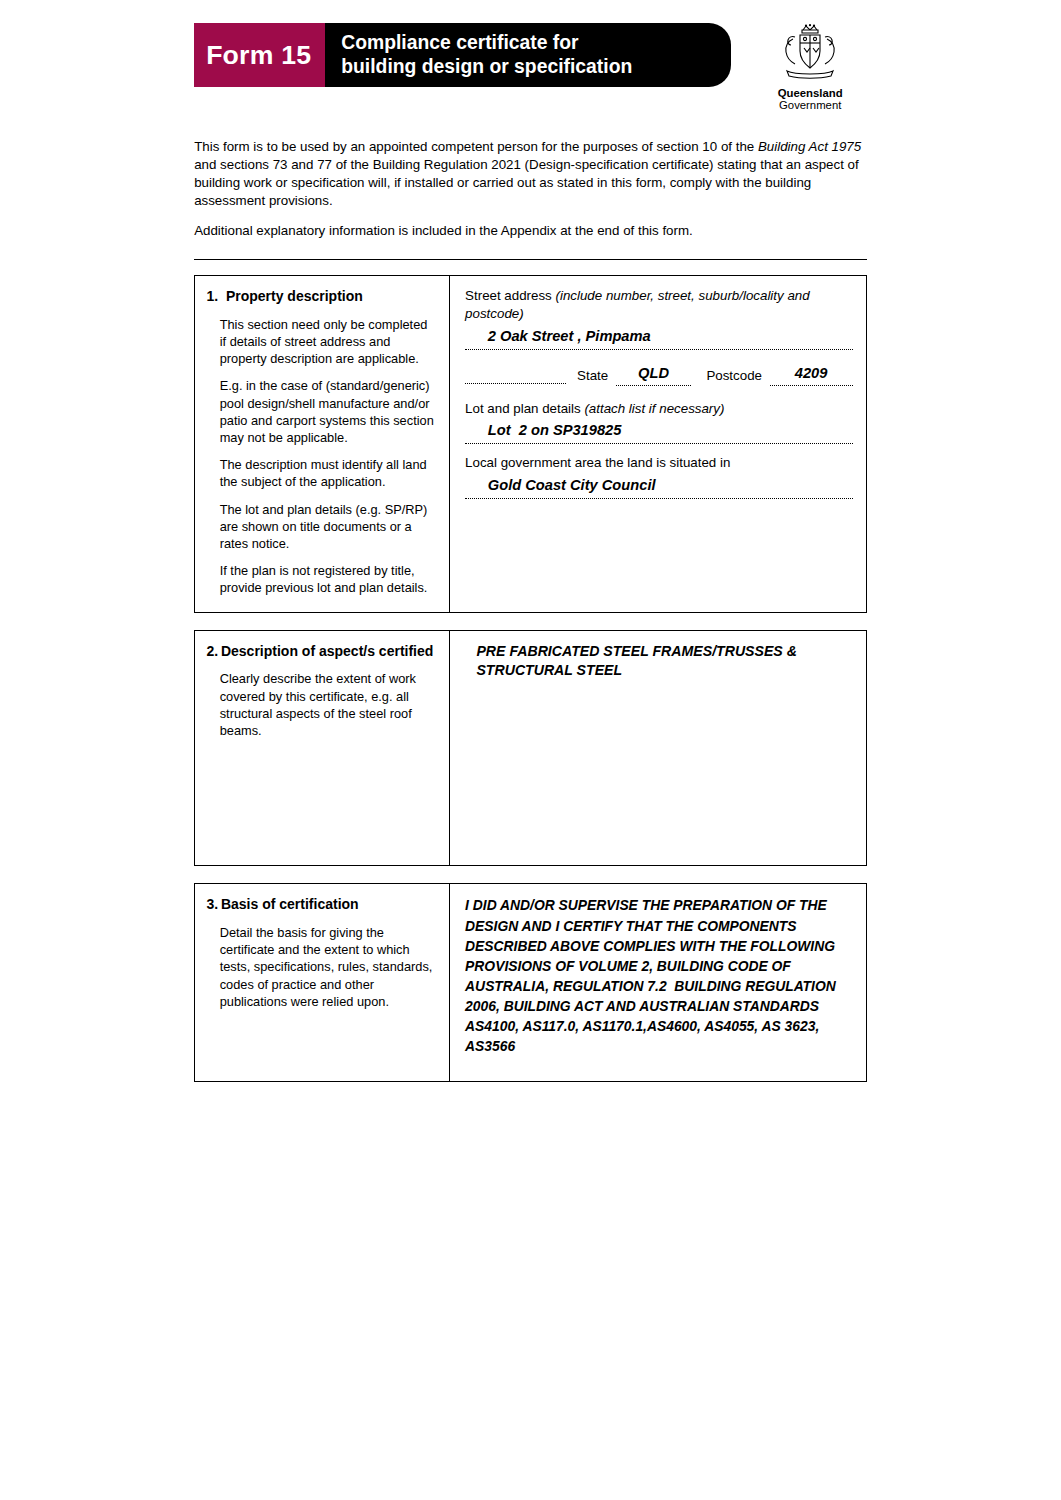Form 15
Compliance certificate for
building design or specification
Queensland
Government
This form is to be used by an appointed competent person for the purposes of section 10 of the Building Act 1975 and sections 73 and 77 of the Building Regulation 2021 (Design-specification certificate) stating that an aspect of building work or specification will, if installed or carried out as stated in this form, comply with the building assessment provisions.
Additional explanatory information is included in the Appendix at the end of this form.
1. Property description
This section need only be completed if details of street address and property description are applicable.
E.g. in the case of (standard/generic) pool design/shell manufacture and/or patio and carport systems this section may not be applicable.
The description must identify all land the subject of the application.
The lot and plan details (e.g. SP/RP) are shown on title documents or a rates notice.
If the plan is not registered by title, provide previous lot and plan details.
Street address (include number, street, suburb/locality and postcode)
2 Oak Street , Pimpama
State QLD Postcode 4209
Lot and plan details (attach list if necessary)
Lot 2 on SP319825
Local government area the land is situated in
Gold Coast City Council
2. Description of aspect/s certified
Clearly describe the extent of work covered by this certificate, e.g. all structural aspects of the steel roof beams.
PRE FABRICATED STEEL FRAMES/TRUSSES & STRUCTURAL STEEL
3. Basis of certification
Detail the basis for giving the certificate and the extent to which tests, specifications, rules, standards, codes of practice and other publications were relied upon.
I DID AND/OR SUPERVISE THE PREPARATION OF THE DESIGN AND I CERTIFY THAT THE COMPONENTS DESCRIBED ABOVE COMPLIES WITH THE FOLLOWING PROVISIONS OF VOLUME 2, BUILDING CODE OF AUSTRALIA, REGULATION 7.2 BUILDING REGULATION 2006, BUILDING ACT AND AUSTRALIAN STANDARDS AS4100, AS117.0, AS1170.1,AS4600, AS4055, AS 3623, AS3566